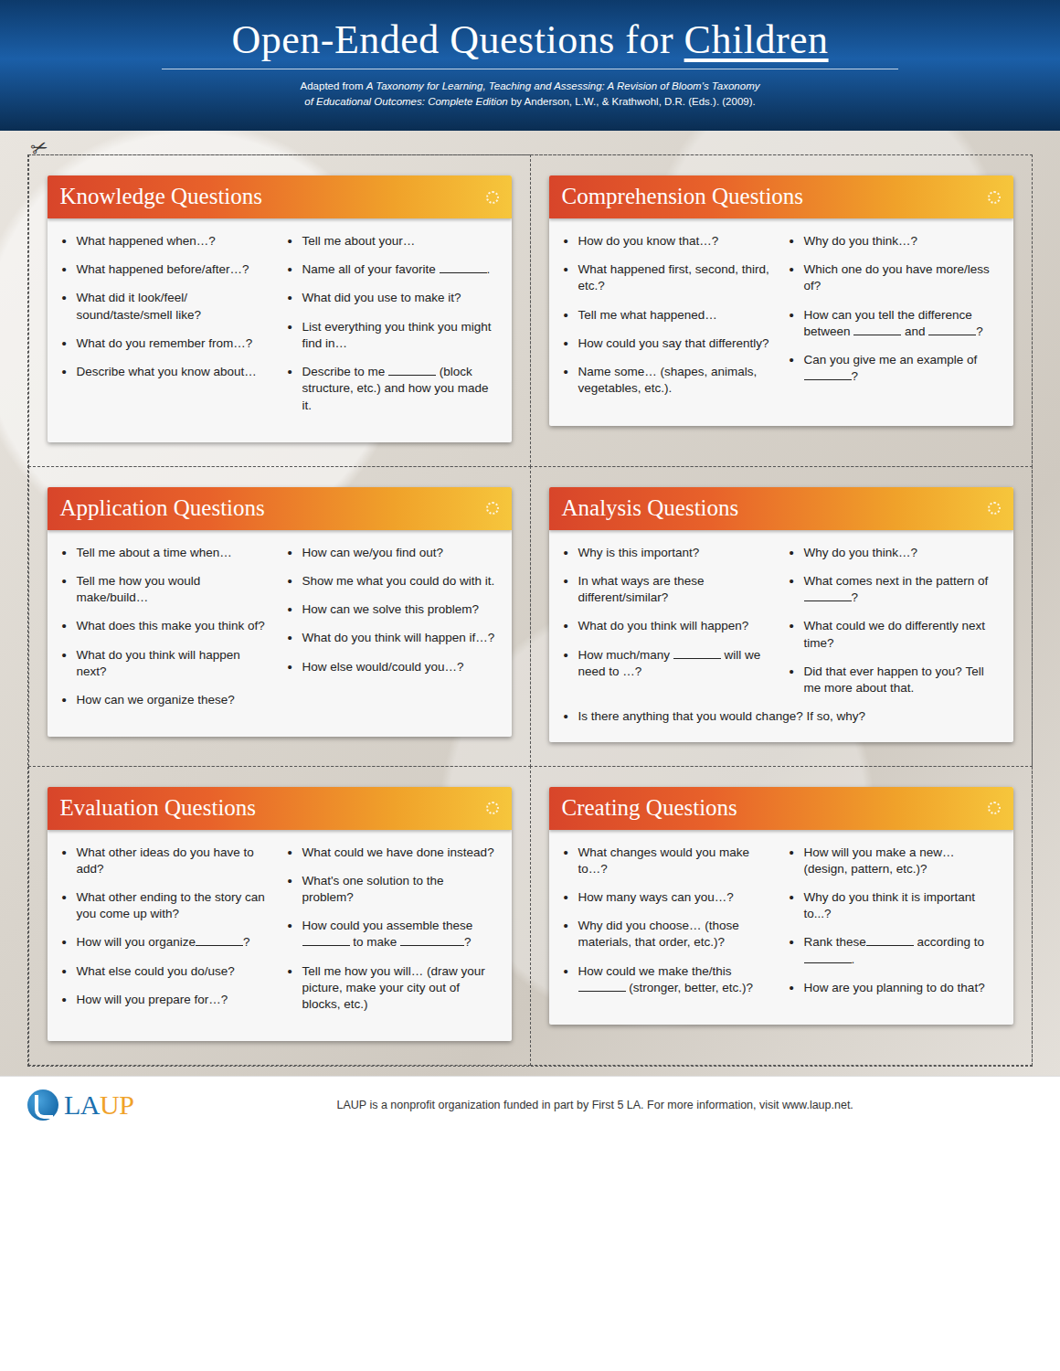Open-Ended Questions for Children
Adapted from A Taxonomy for Learning, Teaching and Assessing: A Revision of Bloom's Taxonomy
of Educational Outcomes: Complete Edition by Anderson, L.W., & Krathwohl, D.R. (Eds.). (2009).
✂
Knowledge Questions
What happened when…?
What happened before/after…?
What did it look/feel/ sound/taste/smell like?
What do you remember from…?
Describe what you know about…
Tell me about your…
Name all of your favorite .
What did you use to make it?
List everything you think you might find in…
Describe to me (block structure, etc.) and how you made it.
Comprehension Questions
How do you know that…?
What happened first, second, third, etc.?
Tell me what happened…
How could you say that differently?
Name some… (shapes, animals, vegetables, etc.).
Why do you think…?
Which one do you have more/less of?
How can you tell the difference between and ?
Can you give me an example of ?
Application Questions
Tell me about a time when…
Tell me how you would make/build…
What does this make you think of?
What do you think will happen next?
How can we organize these?
How can we/you find out?
Show me what you could do with it.
How can we solve this problem?
What do you think will happen if…?
How else would/could you…?
Analysis Questions
Why is this important?
In what ways are these different/similar?
What do you think will happen?
How much/many will we need to …?
Why do you think…?
What comes next in the pattern of ?
What could we do differently next time?
Did that ever happen to you? Tell me more about that.
Is there anything that you would change? If so, why?
Evaluation Questions
What other ideas do you have to add?
What other ending to the story can you come up with?
How will you organize ?
What else could you do/use?
How will you prepare for…?
What could we have done instead?
What's one solution to the problem?
How could you assemble these to make ?
Tell me how you will… (draw your picture, make your city out of blocks, etc.)
Creating Questions
What changes would you make to…?
How many ways can you…?
Why did you choose… (those materials, that order, etc.)?
How could we make the/this (stronger, better, etc.)?
How will you make a new… (design, pattern, etc.)?
Why do you think it is important to...?
Rank these according to .
How are you planning to do that?
LA UP
LAUP is a nonprofit organization funded in part by First 5 LA. For more information, visit www.laup.net.